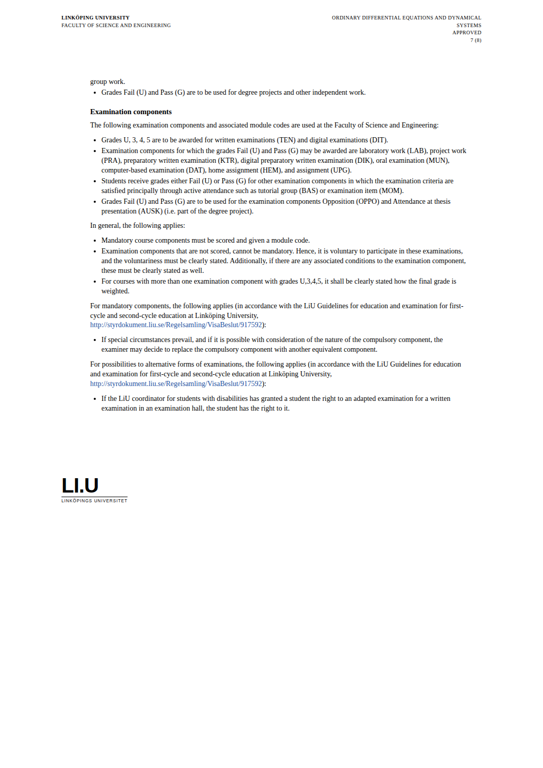Linköping University
Faculty of Science and Engineering
Ordinary Differential Equations and Dynamical
Systems
Approved
7 (8)
group work.
Grades Fail (U) and Pass (G) are to be used for degree projects and other independent work.
Examination components
The following examination components and associated module codes are used at the Faculty of Science and Engineering:
Grades U, 3, 4, 5 are to be awarded for written examinations (TEN) and digital examinations (DIT).
Examination components for which the grades Fail (U) and Pass (G) may be awarded are laboratory work (LAB), project work (PRA), preparatory written examination (KTR), digital preparatory written examination (DIK), oral examination (MUN), computer-based examination (DAT), home assignment (HEM), and assignment (UPG).
Students receive grades either Fail (U) or Pass (G) for other examination components in which the examination criteria are satisfied principally through active attendance such as tutorial group (BAS) or examination item (MOM).
Grades Fail (U) and Pass (G) are to be used for the examination components Opposition (OPPO) and Attendance at thesis presentation (AUSK) (i.e. part of the degree project).
In general, the following applies:
Mandatory course components must be scored and given a module code.
Examination components that are not scored, cannot be mandatory. Hence, it is voluntary to participate in these examinations, and the voluntariness must be clearly stated. Additionally, if there are any associated conditions to the examination component, these must be clearly stated as well.
For courses with more than one examination component with grades U,3,4,5, it shall be clearly stated how the final grade is weighted.
For mandatory components, the following applies (in accordance with the LiU Guidelines for education and examination for first-cycle and second-cycle education at Linköping University,
http://styrdokument.liu.se/Regelsamling/VisaBeslut/917592):
If special circumstances prevail, and if it is possible with consideration of the nature of the compulsory component, the examiner may decide to replace the compulsory component with another equivalent component.
For possibilities to alternative forms of examinations, the following applies (in accordance with the LiU Guidelines for education and examination for first-cycle and second-cycle education at Linköping University,
http://styrdokument.liu.se/Regelsamling/VisaBeslut/917592):
If the LiU coordinator for students with disabilities has granted a student the right to an adapted examination for a written examination in an examination hall, the student has the right to it.
LI.U
LINKÖPINGS UNIVERSITET